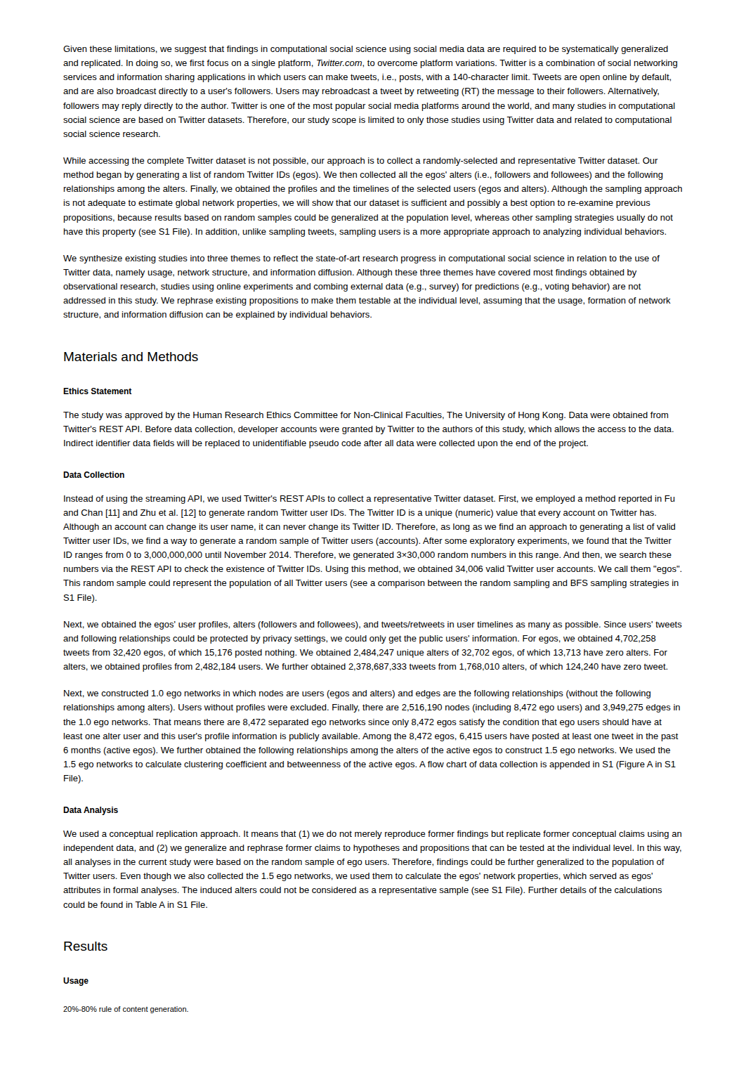Given these limitations, we suggest that findings in computational social science using social media data are required to be systematically generalized and replicated. In doing so, we first focus on a single platform, Twitter.com, to overcome platform variations. Twitter is a combination of social networking services and information sharing applications in which users can make tweets, i.e., posts, with a 140-character limit. Tweets are open online by default, and are also broadcast directly to a user's followers. Users may rebroadcast a tweet by retweeting (RT) the message to their followers. Alternatively, followers may reply directly to the author. Twitter is one of the most popular social media platforms around the world, and many studies in computational social science are based on Twitter datasets. Therefore, our study scope is limited to only those studies using Twitter data and related to computational social science research.
While accessing the complete Twitter dataset is not possible, our approach is to collect a randomly-selected and representative Twitter dataset. Our method began by generating a list of random Twitter IDs (egos). We then collected all the egos' alters (i.e., followers and followees) and the following relationships among the alters. Finally, we obtained the profiles and the timelines of the selected users (egos and alters). Although the sampling approach is not adequate to estimate global network properties, we will show that our dataset is sufficient and possibly a best option to re-examine previous propositions, because results based on random samples could be generalized at the population level, whereas other sampling strategies usually do not have this property (see S1 File). In addition, unlike sampling tweets, sampling users is a more appropriate approach to analyzing individual behaviors.
We synthesize existing studies into three themes to reflect the state-of-art research progress in computational social science in relation to the use of Twitter data, namely usage, network structure, and information diffusion. Although these three themes have covered most findings obtained by observational research, studies using online experiments and combing external data (e.g., survey) for predictions (e.g., voting behavior) are not addressed in this study. We rephrase existing propositions to make them testable at the individual level, assuming that the usage, formation of network structure, and information diffusion can be explained by individual behaviors.
Materials and Methods
Ethics Statement
The study was approved by the Human Research Ethics Committee for Non-Clinical Faculties, The University of Hong Kong. Data were obtained from Twitter's REST API. Before data collection, developer accounts were granted by Twitter to the authors of this study, which allows the access to the data. Indirect identifier data fields will be replaced to unidentifiable pseudo code after all data were collected upon the end of the project.
Data Collection
Instead of using the streaming API, we used Twitter's REST APIs to collect a representative Twitter dataset. First, we employed a method reported in Fu and Chan [11] and Zhu et al. [12] to generate random Twitter user IDs. The Twitter ID is a unique (numeric) value that every account on Twitter has. Although an account can change its user name, it can never change its Twitter ID. Therefore, as long as we find an approach to generating a list of valid Twitter user IDs, we find a way to generate a random sample of Twitter users (accounts). After some exploratory experiments, we found that the Twitter ID ranges from 0 to 3,000,000,000 until November 2014. Therefore, we generated 3×30,000 random numbers in this range. And then, we search these numbers via the REST API to check the existence of Twitter IDs. Using this method, we obtained 34,006 valid Twitter user accounts. We call them "egos". This random sample could represent the population of all Twitter users (see a comparison between the random sampling and BFS sampling strategies in S1 File).
Next, we obtained the egos' user profiles, alters (followers and followees), and tweets/retweets in user timelines as many as possible. Since users' tweets and following relationships could be protected by privacy settings, we could only get the public users' information. For egos, we obtained 4,702,258 tweets from 32,420 egos, of which 15,176 posted nothing. We obtained 2,484,247 unique alters of 32,702 egos, of which 13,713 have zero alters. For alters, we obtained profiles from 2,482,184 users. We further obtained 2,378,687,333 tweets from 1,768,010 alters, of which 124,240 have zero tweet.
Next, we constructed 1.0 ego networks in which nodes are users (egos and alters) and edges are the following relationships (without the following relationships among alters). Users without profiles were excluded. Finally, there are 2,516,190 nodes (including 8,472 ego users) and 3,949,275 edges in the 1.0 ego networks. That means there are 8,472 separated ego networks since only 8,472 egos satisfy the condition that ego users should have at least one alter user and this user's profile information is publicly available. Among the 8,472 egos, 6,415 users have posted at least one tweet in the past 6 months (active egos). We further obtained the following relationships among the alters of the active egos to construct 1.5 ego networks. We used the 1.5 ego networks to calculate clustering coefficient and betweenness of the active egos. A flow chart of data collection is appended in S1 (Figure A in S1 File).
Data Analysis
We used a conceptual replication approach. It means that (1) we do not merely reproduce former findings but replicate former conceptual claims using an independent data, and (2) we generalize and rephrase former claims to hypotheses and propositions that can be tested at the individual level. In this way, all analyses in the current study were based on the random sample of ego users. Therefore, findings could be further generalized to the population of Twitter users. Even though we also collected the 1.5 ego networks, we used them to calculate the egos' network properties, which served as egos' attributes in formal analyses. The induced alters could not be considered as a representative sample (see S1 File). Further details of the calculations could be found in Table A in S1 File.
Results
Usage
20%-80% rule of content generation.